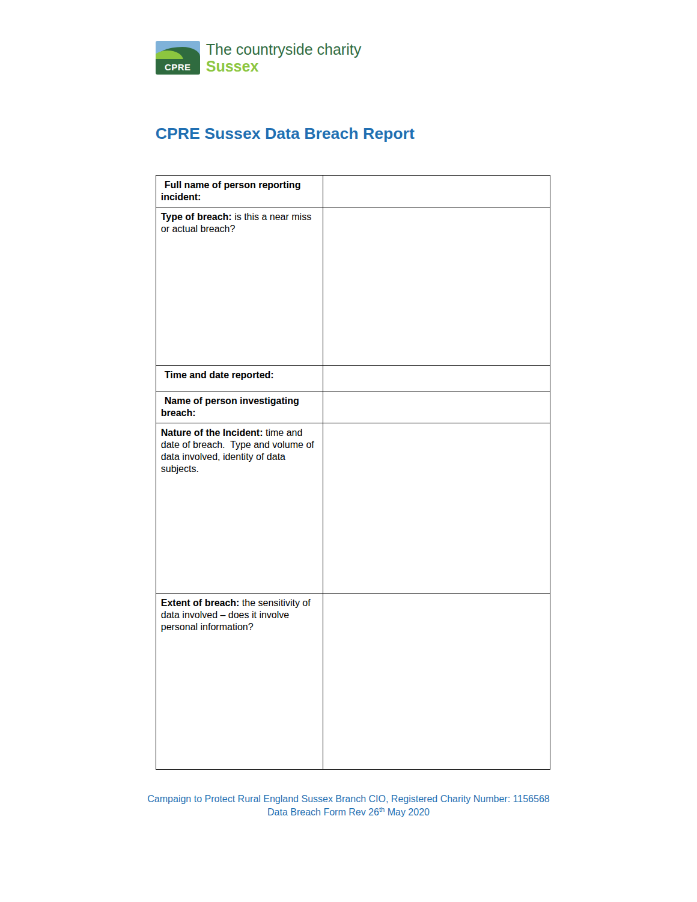CPRE
The countryside charity
Sussex
CPRE Sussex Data Breach Report
| Full name of person reporting incident: | |
| Type of breach: is this a near miss or actual breach? | |
| Time and date reported: | |
| Name of person investigating breach: | |
| Nature of the Incident: time and date of breach. Type and volume of data involved, identity of data subjects. | |
| Extent of breach: the sensitivity of data involved – does it involve personal information? | |
Campaign to Protect Rural England Sussex Branch CIO, Registered Charity Number: 1156568
Data Breach Form Rev 26th May 2020